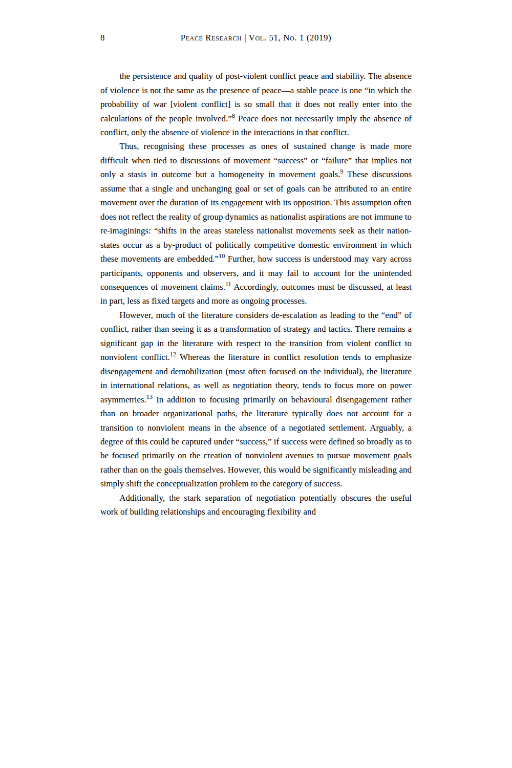8 Peace Research | Vol. 51, No. 1 (2019)
the persistence and quality of post-violent conflict peace and stability. The absence of violence is not the same as the presence of peace—a stable peace is one “in which the probability of war [violent conflict] is so small that it does not really enter into the calculations of the people involved.”8 Peace does not necessarily imply the absence of conflict, only the absence of violence in the interactions in that conflict.
Thus, recognising these processes as ones of sustained change is made more difficult when tied to discussions of movement “success” or “failure” that implies not only a stasis in outcome but a homogeneity in movement goals.9 These discussions assume that a single and unchanging goal or set of goals can be attributed to an entire movement over the duration of its engagement with its opposition. This assumption often does not reflect the reality of group dynamics as nationalist aspirations are not immune to re-imaginings: “shifts in the areas stateless nationalist movements seek as their nation-states occur as a by-product of politically competitive domestic environment in which these movements are embedded.”10 Further, how success is understood may vary across participants, opponents and observers, and it may fail to account for the unintended consequences of movement claims.11 Accordingly, outcomes must be discussed, at least in part, less as fixed targets and more as ongoing processes.
However, much of the literature considers de-escalation as leading to the “end” of conflict, rather than seeing it as a transformation of strategy and tactics. There remains a significant gap in the literature with respect to the transition from violent conflict to nonviolent conflict.12 Whereas the literature in conflict resolution tends to emphasize disengagement and demobilization (most often focused on the individual), the literature in international relations, as well as negotiation theory, tends to focus more on power asymmetries.13 In addition to focusing primarily on behavioural disengagement rather than on broader organizational paths, the literature typically does not account for a transition to nonviolent means in the absence of a negotiated settlement. Arguably, a degree of this could be captured under “success,” if success were defined so broadly as to be focused primarily on the creation of nonviolent avenues to pursue movement goals rather than on the goals themselves. However, this would be significantly misleading and simply shift the conceptualization problem to the category of success.
Additionally, the stark separation of negotiation potentially obscures the useful work of building relationships and encouraging flexibility and